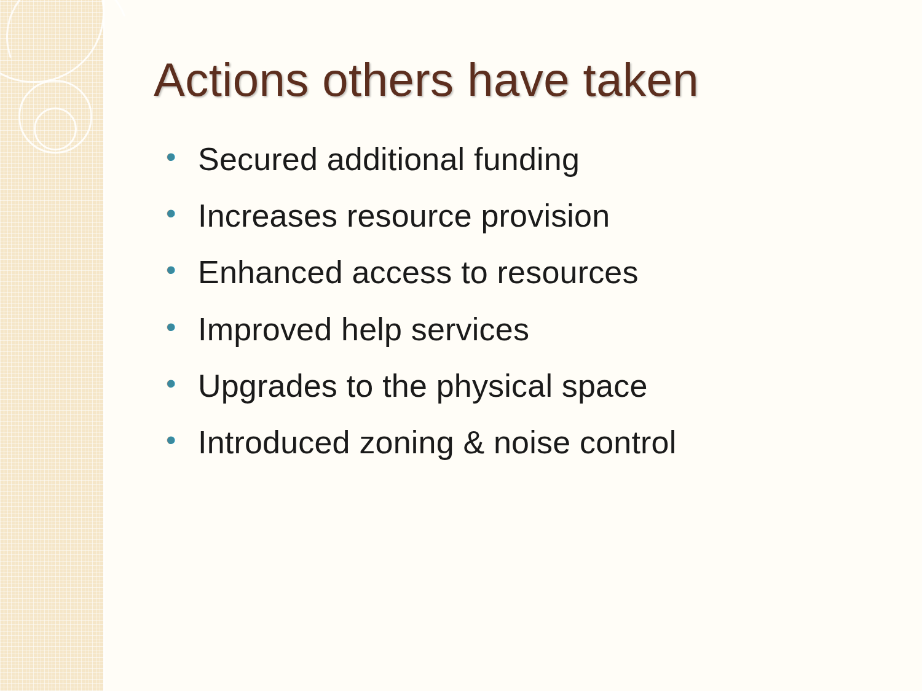Actions others have taken
Secured additional funding
Increases resource provision
Enhanced access to resources
Improved help services
Upgrades to the physical space
Introduced zoning & noise control